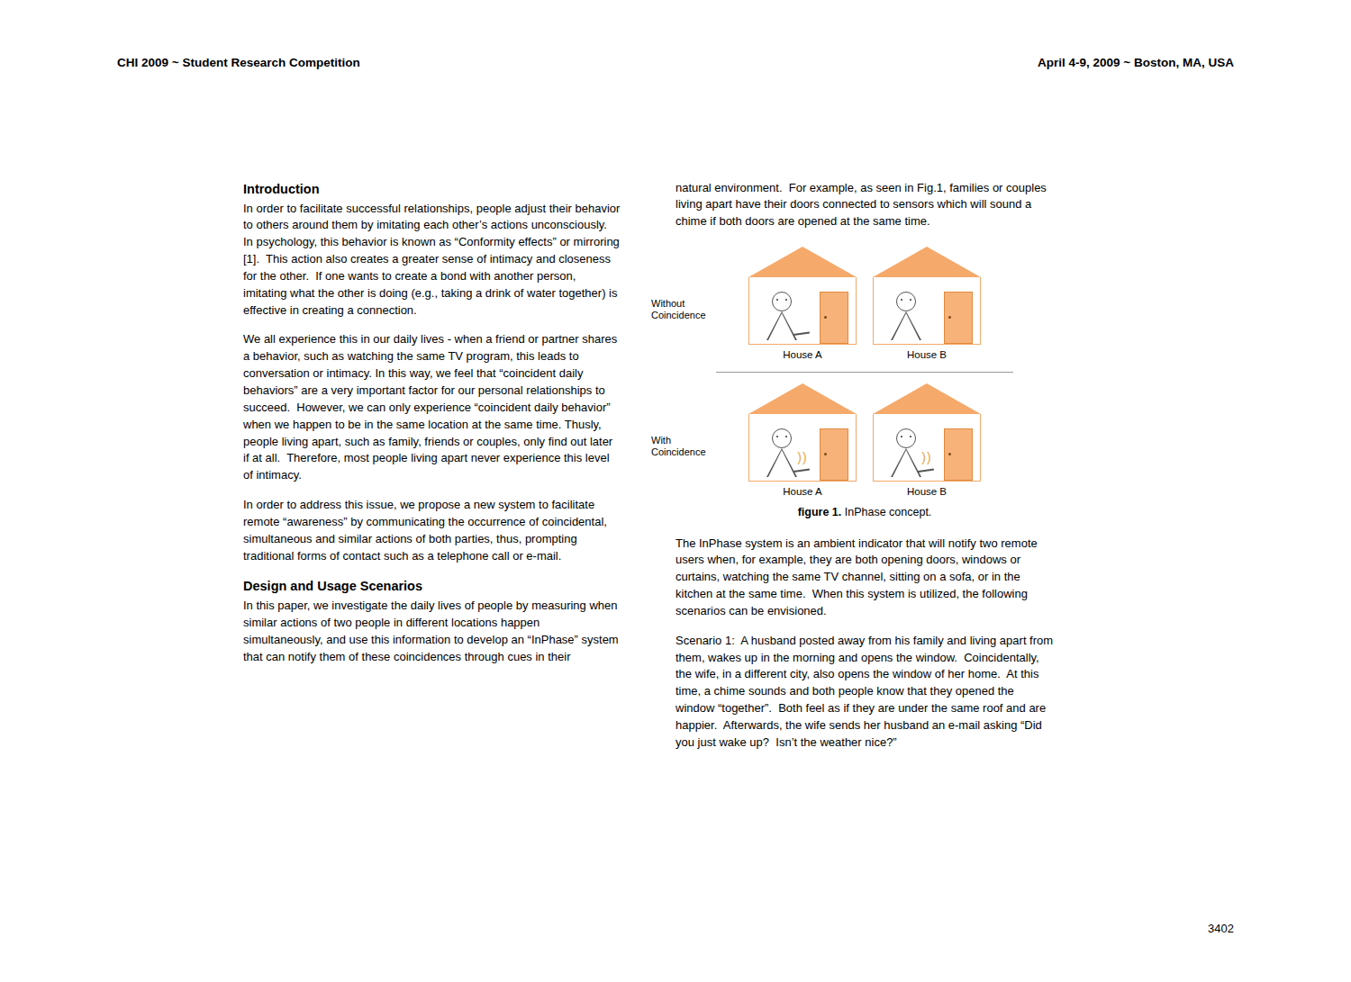CHI 2009 ~ Student Research Competition
April 4-9, 2009 ~ Boston, MA, USA
Introduction
In order to facilitate successful relationships, people adjust their behavior to others around them by imitating each other’s actions unconsciously. In psychology, this behavior is known as “Conformity effects” or mirroring [1]. This action also creates a greater sense of intimacy and closeness for the other. If one wants to create a bond with another person, imitating what the other is doing (e.g., taking a drink of water together) is effective in creating a connection.
We all experience this in our daily lives - when a friend or partner shares a behavior, such as watching the same TV program, this leads to conversation or intimacy. In this way, we feel that “coincident daily behaviors” are a very important factor for our personal relationships to succeed. However, we can only experience “coincident daily behavior” when we happen to be in the same location at the same time. Thusly, people living apart, such as family, friends or couples, only find out later if at all. Therefore, most people living apart never experience this level of intimacy.
In order to address this issue, we propose a new system to facilitate remote “awareness” by communicating the occurrence of coincidental, simultaneous and similar actions of both parties, thus, prompting traditional forms of contact such as a telephone call or e-mail.
Design and Usage Scenarios
In this paper, we investigate the daily lives of people by measuring when similar actions of two people in different locations happen simultaneously, and use this information to develop an “InPhase” system that can notify them of these coincidences through cues in their
natural environment. For example, as seen in Fig.1, families or couples living apart have their doors connected to sensors which will sound a chime if both doors are opened at the same time.
Without
Coincidence
House A
House B
With
Coincidence
))
House A
))
House B
figure 1. InPhase concept.
The InPhase system is an ambient indicator that will notify two remote users when, for example, they are both opening doors, windows or curtains, watching the same TV channel, sitting on a sofa, or in the kitchen at the same time. When this system is utilized, the following scenarios can be envisioned.
Scenario 1: A husband posted away from his family and living apart from them, wakes up in the morning and opens the window. Coincidentally, the wife, in a different city, also opens the window of her home. At this time, a chime sounds and both people know that they opened the window “together”. Both feel as if they are under the same roof and are happier. Afterwards, the wife sends her husband an e-mail asking “Did you just wake up? Isn’t the weather nice?”
3402